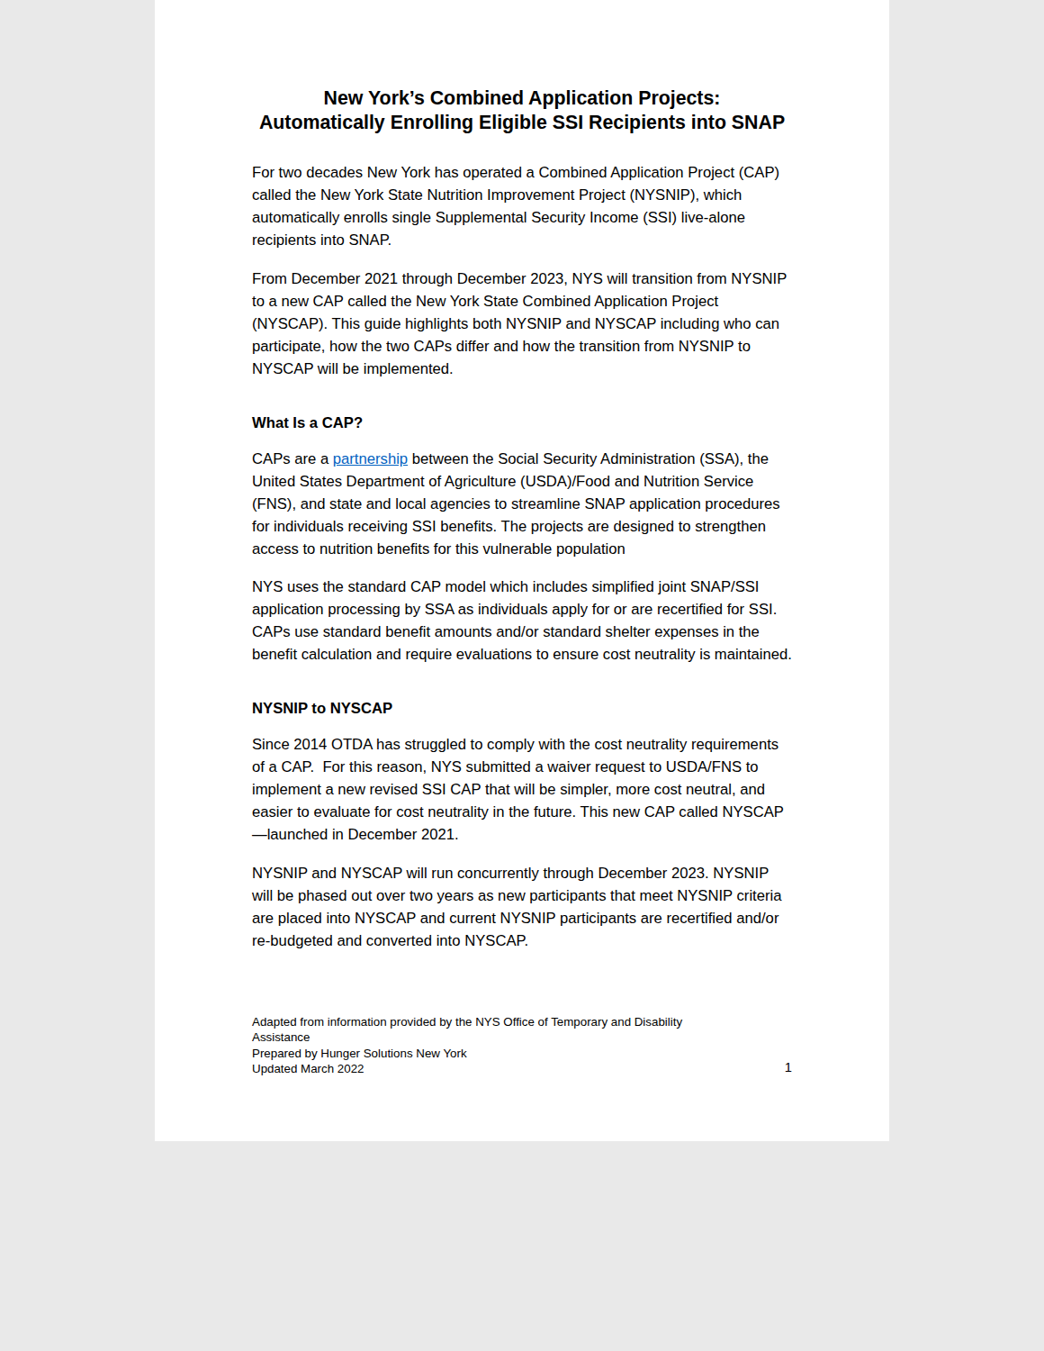New York’s Combined Application Projects:
Automatically Enrolling Eligible SSI Recipients into SNAP
For two decades New York has operated a Combined Application Project (CAP) called the New York State Nutrition Improvement Project (NYSNIP), which automatically enrolls single Supplemental Security Income (SSI) live-alone recipients into SNAP.
From December 2021 through December 2023, NYS will transition from NYSNIP to a new CAP called the New York State Combined Application Project (NYSCAP). This guide highlights both NYSNIP and NYSCAP including who can participate, how the two CAPs differ and how the transition from NYSNIP to NYSCAP will be implemented.
What Is a CAP?
CAPs are a partnership between the Social Security Administration (SSA), the United States Department of Agriculture (USDA)/Food and Nutrition Service (FNS), and state and local agencies to streamline SNAP application procedures for individuals receiving SSI benefits. The projects are designed to strengthen access to nutrition benefits for this vulnerable population
NYS uses the standard CAP model which includes simplified joint SNAP/SSI application processing by SSA as individuals apply for or are recertified for SSI. CAPs use standard benefit amounts and/or standard shelter expenses in the benefit calculation and require evaluations to ensure cost neutrality is maintained.
NYSNIP to NYSCAP
Since 2014 OTDA has struggled to comply with the cost neutrality requirements of a CAP. For this reason, NYS submitted a waiver request to USDA/FNS to implement a new revised SSI CAP that will be simpler, more cost neutral, and easier to evaluate for cost neutrality in the future. This new CAP called NYSCAP—launched in December 2021.
NYSNIP and NYSCAP will run concurrently through December 2023. NYSNIP will be phased out over two years as new participants that meet NYSNIP criteria are placed into NYSCAP and current NYSNIP participants are recertified and/or re-budgeted and converted into NYSCAP.
Adapted from information provided by the NYS Office of Temporary and Disability Assistance
Prepared by Hunger Solutions New York
Updated March 2022
1